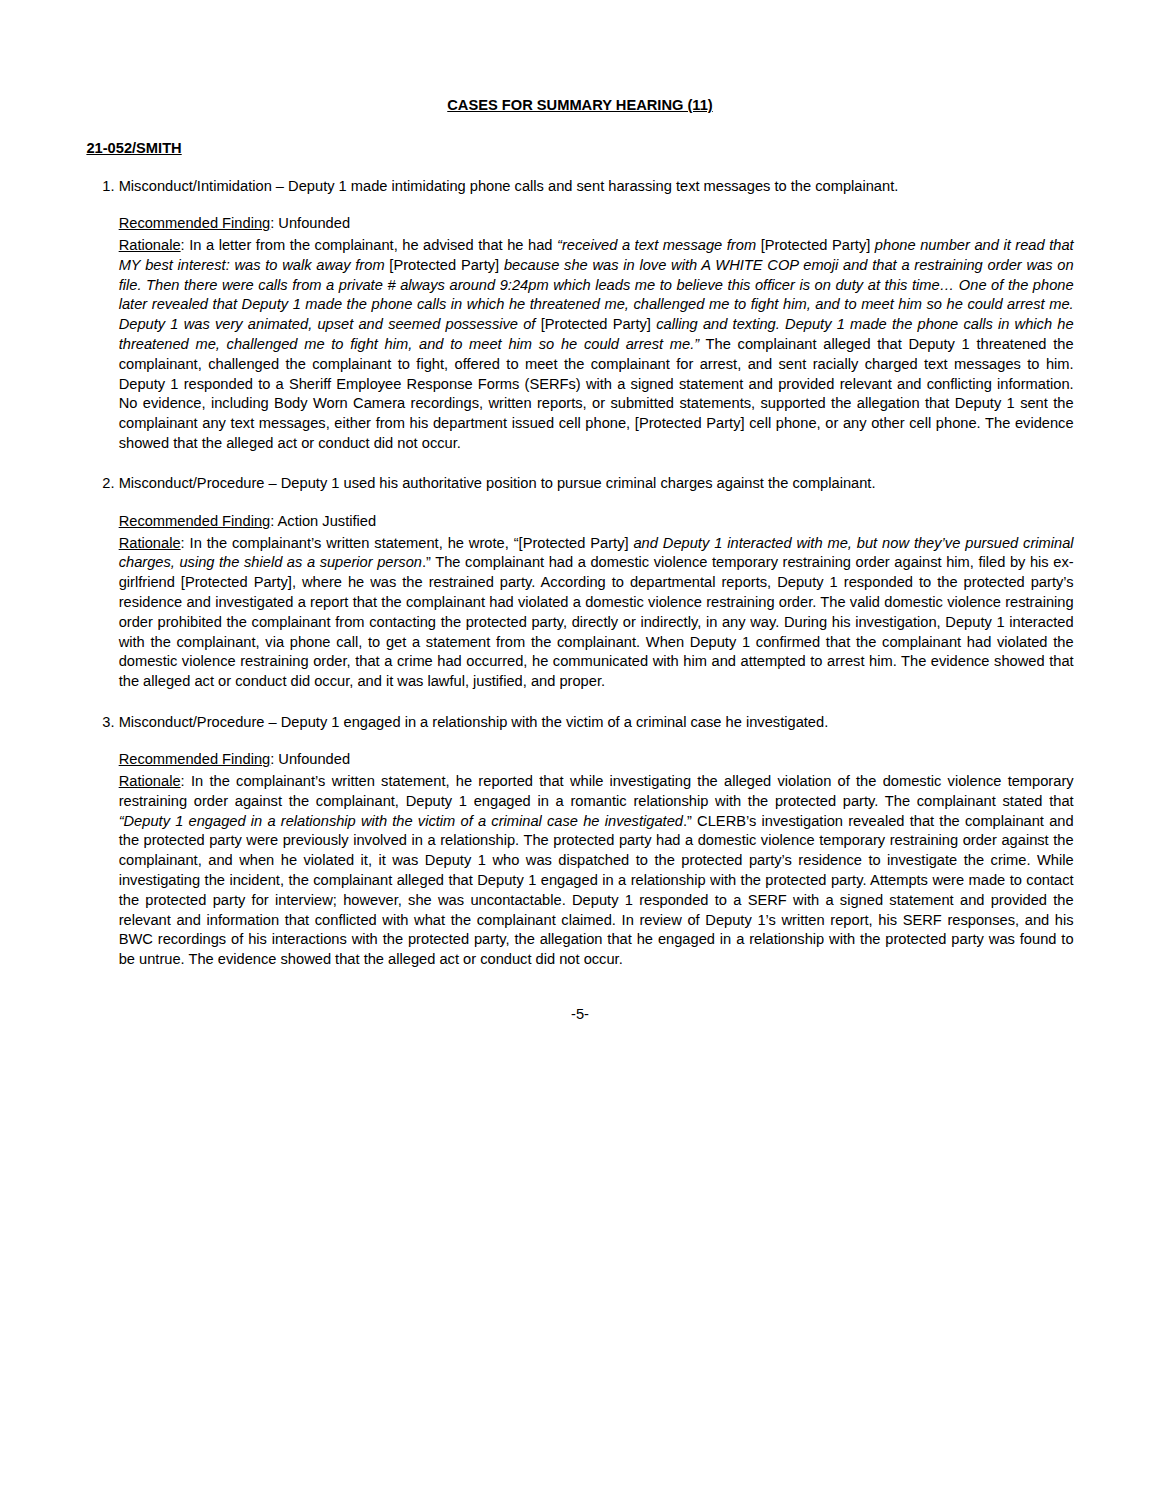CASES FOR SUMMARY HEARING (11)
21-052/SMITH
Misconduct/Intimidation – Deputy 1 made intimidating phone calls and sent harassing text messages to the complainant.
Recommended Finding: Unfounded
Rationale: In a letter from the complainant, he advised that he had “received a text message from [Protected Party] phone number and it read that MY best interest: was to walk away from [Protected Party] because she was in love with A WHITE COP emoji and that a restraining order was on file. Then there were calls from a private # always around 9:24pm which leads me to believe this officer is on duty at this time… One of the phone later revealed that Deputy 1 made the phone calls in which he threatened me, challenged me to fight him, and to meet him so he could arrest me. Deputy 1 was very animated, upset and seemed possessive of [Protected Party] calling and texting. Deputy 1 made the phone calls in which he threatened me, challenged me to fight him, and to meet him so he could arrest me.” The complainant alleged that Deputy 1 threatened the complainant, challenged the complainant to fight, offered to meet the complainant for arrest, and sent racially charged text messages to him. Deputy 1 responded to a Sheriff Employee Response Forms (SERFs) with a signed statement and provided relevant and conflicting information. No evidence, including Body Worn Camera recordings, written reports, or submitted statements, supported the allegation that Deputy 1 sent the complainant any text messages, either from his department issued cell phone, [Protected Party] cell phone, or any other cell phone. The evidence showed that the alleged act or conduct did not occur.
Misconduct/Procedure – Deputy 1 used his authoritative position to pursue criminal charges against the complainant.
Recommended Finding: Action Justified
Rationale: In the complainant’s written statement, he wrote, “[Protected Party] and Deputy 1 interacted with me, but now they’ve pursued criminal charges, using the shield as a superior person.” The complainant had a domestic violence temporary restraining order against him, filed by his ex-girlfriend [Protected Party], where he was the restrained party. According to departmental reports, Deputy 1 responded to the protected party’s residence and investigated a report that the complainant had violated a domestic violence restraining order. The valid domestic violence restraining order prohibited the complainant from contacting the protected party, directly or indirectly, in any way. During his investigation, Deputy 1 interacted with the complainant, via phone call, to get a statement from the complainant. When Deputy 1 confirmed that the complainant had violated the domestic violence restraining order, that a crime had occurred, he communicated with him and attempted to arrest him. The evidence showed that the alleged act or conduct did occur, and it was lawful, justified, and proper.
Misconduct/Procedure – Deputy 1 engaged in a relationship with the victim of a criminal case he investigated.
Recommended Finding: Unfounded
Rationale: In the complainant’s written statement, he reported that while investigating the alleged violation of the domestic violence temporary restraining order against the complainant, Deputy 1 engaged in a romantic relationship with the protected party. The complainant stated that “Deputy 1 engaged in a relationship with the victim of a criminal case he investigated.” CLERB’s investigation revealed that the complainant and the protected party were previously involved in a relationship. The protected party had a domestic violence temporary restraining order against the complainant, and when he violated it, it was Deputy 1 who was dispatched to the protected party’s residence to investigate the crime. While investigating the incident, the complainant alleged that Deputy 1 engaged in a relationship with the protected party. Attempts were made to contact the protected party for interview; however, she was uncontactable. Deputy 1 responded to a SERF with a signed statement and provided the relevant and information that conflicted with what the complainant claimed. In review of Deputy 1’s written report, his SERF responses, and his BWC recordings of his interactions with the protected party, the allegation that he engaged in a relationship with the protected party was found to be untrue. The evidence showed that the alleged act or conduct did not occur.
-5-